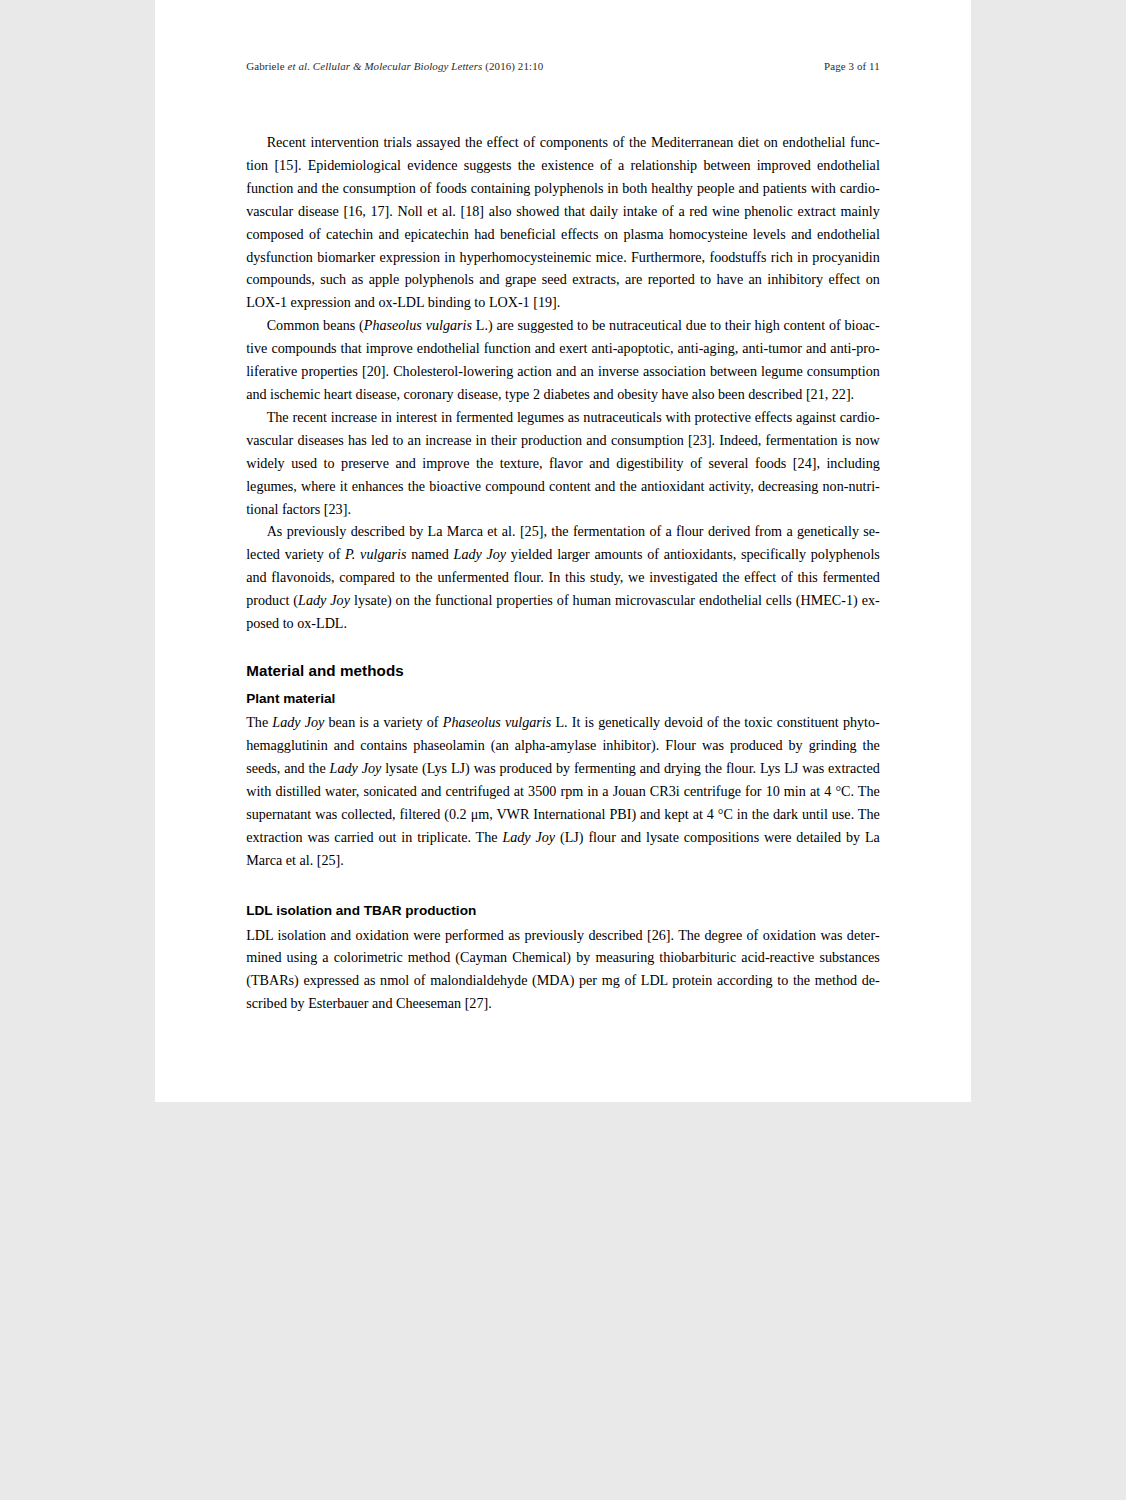Gabriele et al. Cellular & Molecular Biology Letters (2016) 21:10
Page 3 of 11
Recent intervention trials assayed the effect of components of the Mediterranean diet on endothelial function [15]. Epidemiological evidence suggests the existence of a relationship between improved endothelial function and the consumption of foods containing polyphenols in both healthy people and patients with cardiovascular disease [16, 17]. Noll et al. [18] also showed that daily intake of a red wine phenolic extract mainly composed of catechin and epicatechin had beneficial effects on plasma homocysteine levels and endothelial dysfunction biomarker expression in hyperhomocysteinemic mice. Furthermore, foodstuffs rich in procyanidin compounds, such as apple polyphenols and grape seed extracts, are reported to have an inhibitory effect on LOX-1 expression and ox-LDL binding to LOX-1 [19].
Common beans (Phaseolus vulgaris L.) are suggested to be nutraceutical due to their high content of bioactive compounds that improve endothelial function and exert anti-apoptotic, anti-aging, anti-tumor and anti-proliferative properties [20]. Cholesterol-lowering action and an inverse association between legume consumption and ischemic heart disease, coronary disease, type 2 diabetes and obesity have also been described [21, 22].
The recent increase in interest in fermented legumes as nutraceuticals with protective effects against cardiovascular diseases has led to an increase in their production and consumption [23]. Indeed, fermentation is now widely used to preserve and improve the texture, flavor and digestibility of several foods [24], including legumes, where it enhances the bioactive compound content and the antioxidant activity, decreasing non-nutritional factors [23].
As previously described by La Marca et al. [25], the fermentation of a flour derived from a genetically selected variety of P. vulgaris named Lady Joy yielded larger amounts of antioxidants, specifically polyphenols and flavonoids, compared to the unfermented flour. In this study, we investigated the effect of this fermented product (Lady Joy lysate) on the functional properties of human microvascular endothelial cells (HMEC-1) exposed to ox-LDL.
Material and methods
Plant material
The Lady Joy bean is a variety of Phaseolus vulgaris L. It is genetically devoid of the toxic constituent phytohemagglutinin and contains phaseolamin (an alpha-amylase inhibitor). Flour was produced by grinding the seeds, and the Lady Joy lysate (Lys LJ) was produced by fermenting and drying the flour. Lys LJ was extracted with distilled water, sonicated and centrifuged at 3500 rpm in a Jouan CR3i centrifuge for 10 min at 4 °C. The supernatant was collected, filtered (0.2 μm, VWR International PBI) and kept at 4 °C in the dark until use. The extraction was carried out in triplicate. The Lady Joy (LJ) flour and lysate compositions were detailed by La Marca et al. [25].
LDL isolation and TBAR production
LDL isolation and oxidation were performed as previously described [26]. The degree of oxidation was determined using a colorimetric method (Cayman Chemical) by measuring thiobarbituric acid-reactive substances (TBARs) expressed as nmol of malondialdehyde (MDA) per mg of LDL protein according to the method described by Esterbauer and Cheeseman [27].